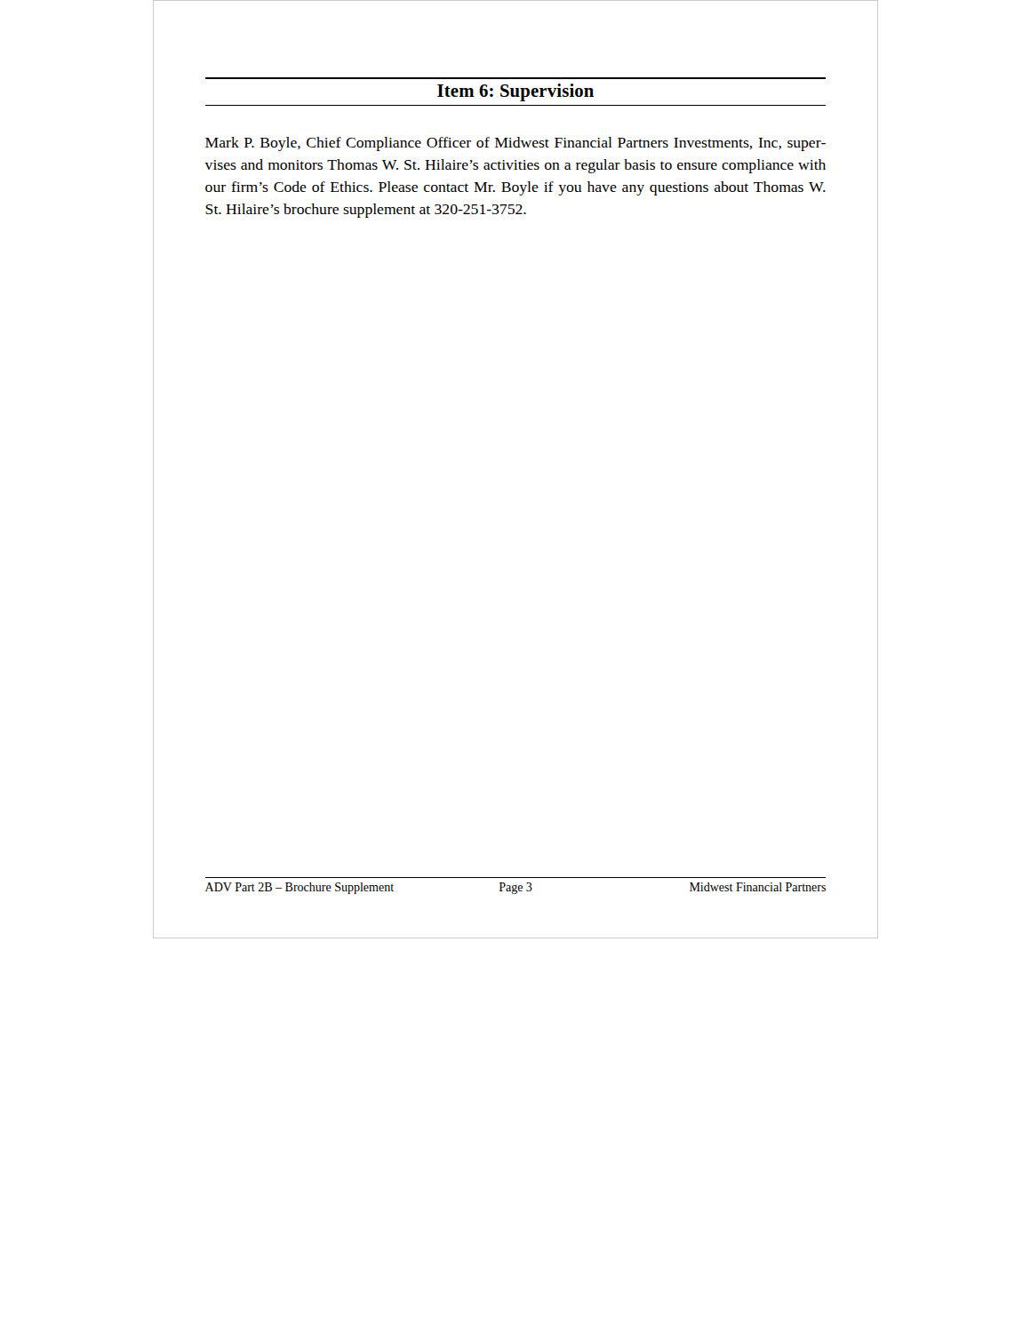Item 6: Supervision
Mark P. Boyle, Chief Compliance Officer of Midwest Financial Partners Investments, Inc, supervises and monitors Thomas W. St. Hilaire’s activities on a regular basis to ensure compliance with our firm’s Code of Ethics. Please contact Mr. Boyle if you have any questions about Thomas W. St. Hilaire’s brochure supplement at 320-251-3752.
ADV Part 2B – Brochure Supplement
Page 3
Midwest Financial Partners